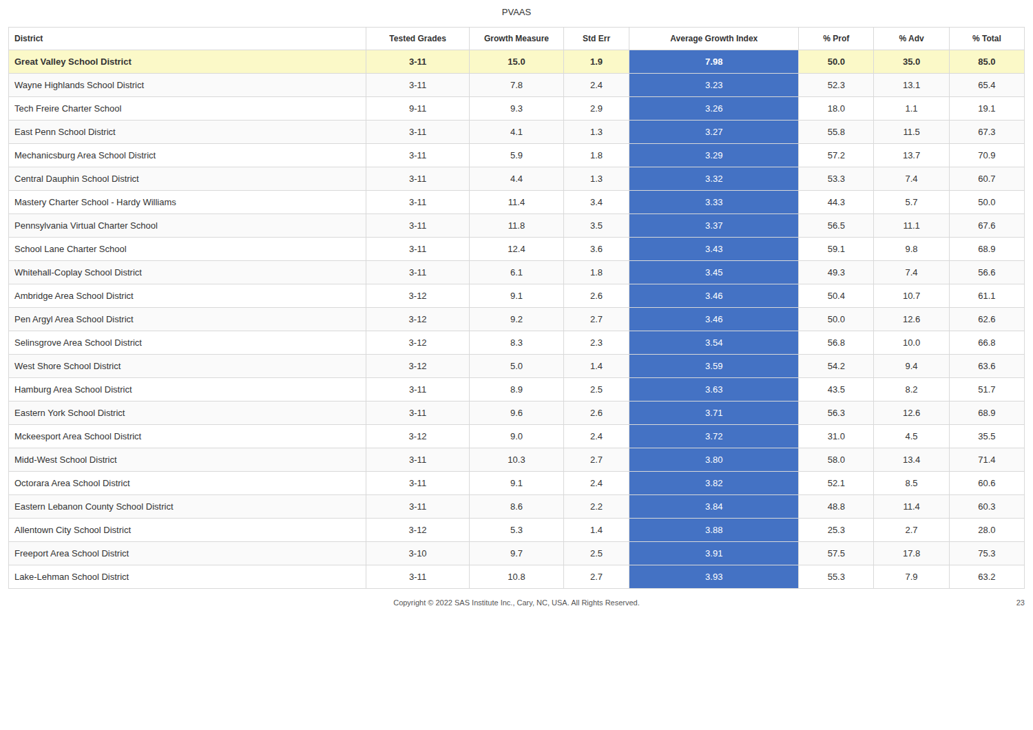PVAAS
| District | Tested Grades | Growth Measure | Std Err | Average Growth Index | % Prof | % Adv | % Total |
| --- | --- | --- | --- | --- | --- | --- | --- |
| Great Valley School District | 3-11 | 15.0 | 1.9 | 7.98 | 50.0 | 35.0 | 85.0 |
| Wayne Highlands School District | 3-11 | 7.8 | 2.4 | 3.23 | 52.3 | 13.1 | 65.4 |
| Tech Freire Charter School | 9-11 | 9.3 | 2.9 | 3.26 | 18.0 | 1.1 | 19.1 |
| East Penn School District | 3-11 | 4.1 | 1.3 | 3.27 | 55.8 | 11.5 | 67.3 |
| Mechanicsburg Area School District | 3-11 | 5.9 | 1.8 | 3.29 | 57.2 | 13.7 | 70.9 |
| Central Dauphin School District | 3-11 | 4.4 | 1.3 | 3.32 | 53.3 | 7.4 | 60.7 |
| Mastery Charter School - Hardy Williams | 3-11 | 11.4 | 3.4 | 3.33 | 44.3 | 5.7 | 50.0 |
| Pennsylvania Virtual Charter School | 3-11 | 11.8 | 3.5 | 3.37 | 56.5 | 11.1 | 67.6 |
| School Lane Charter School | 3-11 | 12.4 | 3.6 | 3.43 | 59.1 | 9.8 | 68.9 |
| Whitehall-Coplay School District | 3-11 | 6.1 | 1.8 | 3.45 | 49.3 | 7.4 | 56.6 |
| Ambridge Area School District | 3-12 | 9.1 | 2.6 | 3.46 | 50.4 | 10.7 | 61.1 |
| Pen Argyl Area School District | 3-12 | 9.2 | 2.7 | 3.46 | 50.0 | 12.6 | 62.6 |
| Selinsgrove Area School District | 3-12 | 8.3 | 2.3 | 3.54 | 56.8 | 10.0 | 66.8 |
| West Shore School District | 3-12 | 5.0 | 1.4 | 3.59 | 54.2 | 9.4 | 63.6 |
| Hamburg Area School District | 3-11 | 8.9 | 2.5 | 3.63 | 43.5 | 8.2 | 51.7 |
| Eastern York School District | 3-11 | 9.6 | 2.6 | 3.71 | 56.3 | 12.6 | 68.9 |
| Mckeesport Area School District | 3-12 | 9.0 | 2.4 | 3.72 | 31.0 | 4.5 | 35.5 |
| Midd-West School District | 3-11 | 10.3 | 2.7 | 3.80 | 58.0 | 13.4 | 71.4 |
| Octorara Area School District | 3-11 | 9.1 | 2.4 | 3.82 | 52.1 | 8.5 | 60.6 |
| Eastern Lebanon County School District | 3-11 | 8.6 | 2.2 | 3.84 | 48.8 | 11.4 | 60.3 |
| Allentown City School District | 3-12 | 5.3 | 1.4 | 3.88 | 25.3 | 2.7 | 28.0 |
| Freeport Area School District | 3-10 | 9.7 | 2.5 | 3.91 | 57.5 | 17.8 | 75.3 |
| Lake-Lehman School District | 3-11 | 10.8 | 2.7 | 3.93 | 55.3 | 7.9 | 63.2 |
Copyright © 2022 SAS Institute Inc., Cary, NC, USA. All Rights Reserved. 23